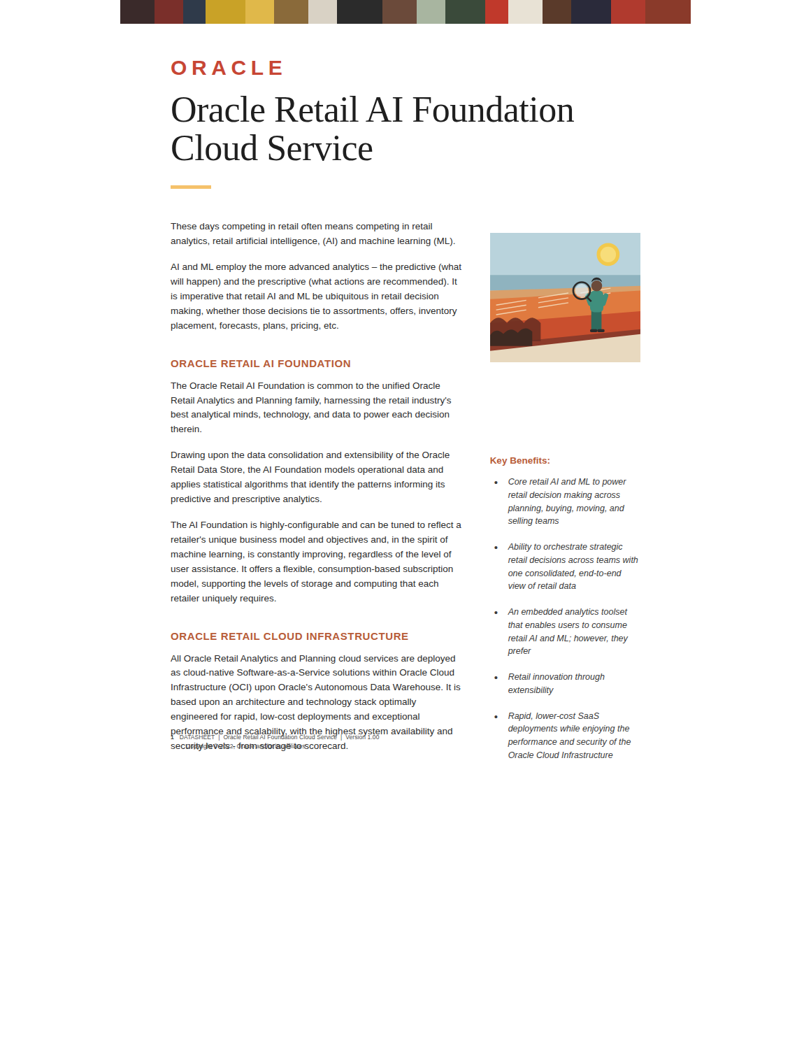ORACLE
Oracle Retail AI Foundation
Cloud Service
These days competing in retail often means competing in retail analytics, retail artificial intelligence, (AI) and machine learning (ML).
AI and ML employ the more advanced analytics – the predictive (what will happen) and the prescriptive (what actions are recommended). It is imperative that retail AI and ML be ubiquitous in retail decision making, whether those decisions tie to assortments, offers, inventory placement, forecasts, plans, pricing, etc.
Oracle Retail AI Foundation
The Oracle Retail AI Foundation is common to the unified Oracle Retail Analytics and Planning family, harnessing the retail industry's best analytical minds, technology, and data to power each decision therein.
Drawing upon the data consolidation and extensibility of the Oracle Retail Data Store, the AI Foundation models operational data and applies statistical algorithms that identify the patterns informing its predictive and prescriptive analytics.
The AI Foundation is highly-configurable and can be tuned to reflect a retailer's unique business model and objectives and, in the spirit of machine learning, is constantly improving, regardless of the level of user assistance. It offers a flexible, consumption-based subscription model, supporting the levels of storage and computing that each retailer uniquely requires.
Oracle Retail Cloud Infrastructure
All Oracle Retail Analytics and Planning cloud services are deployed as cloud-native Software-as-a-Service solutions within Oracle Cloud Infrastructure (OCI) upon Oracle's Autonomous Data Warehouse. It is based upon an architecture and technology stack optimally engineered for rapid, low-cost deployments and exceptional performance and scalability, with the highest system availability and security levels - from storage to scorecard.
Key Benefits:
Core retail AI and ML to power retail decision making across planning, buying, moving, and selling teams
Ability to orchestrate strategic retail decisions across teams with one consolidated, end-to-end view of retail data
An embedded analytics toolset that enables users to consume retail AI and ML; however, they prefer
Retail innovation through extensibility
Rapid, lower-cost SaaS deployments while enjoying the performance and security of the Oracle Cloud Infrastructure
1 DATASHEET | Oracle Retail AI Foundation Cloud Service | Version 1.00
Copyright © 2022, Oracle and/or its affiliates